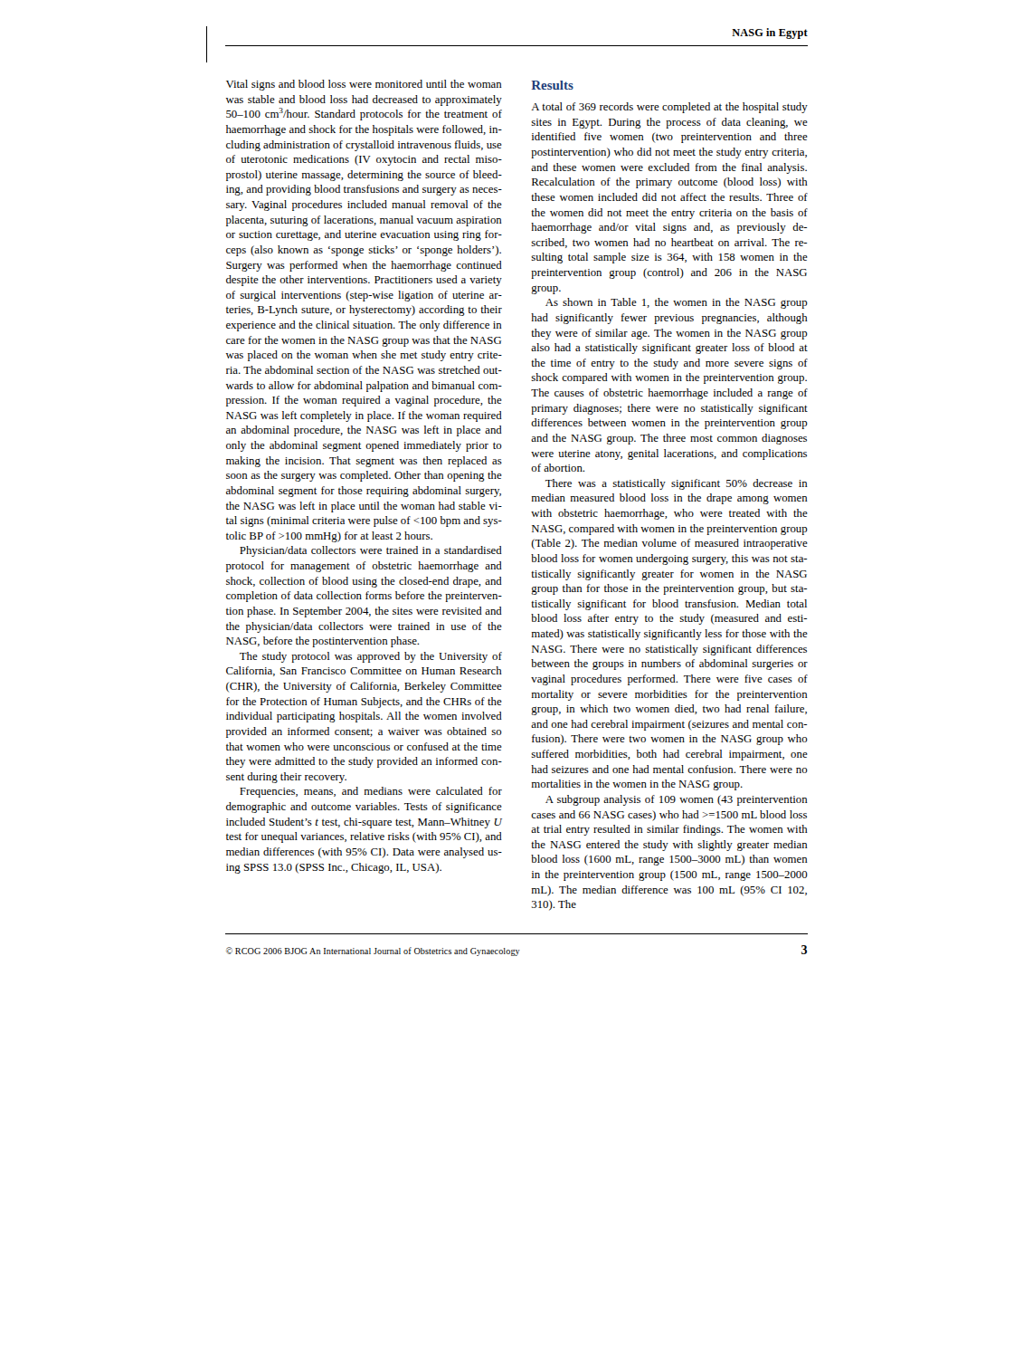NASG in Egypt
Vital signs and blood loss were monitored until the woman was stable and blood loss had decreased to approximately 50–100 cm3/hour. Standard protocols for the treatment of haemorrhage and shock for the hospitals were followed, including administration of crystalloid intravenous fluids, use of uterotonic medications (IV oxytocin and rectal misoprostol) uterine massage, determining the source of bleeding, and providing blood transfusions and surgery as necessary. Vaginal procedures included manual removal of the placenta, suturing of lacerations, manual vacuum aspiration or suction curettage, and uterine evacuation using ring forceps (also known as ‘sponge sticks’ or ‘sponge holders’). Surgery was performed when the haemorrhage continued despite the other interventions. Practitioners used a variety of surgical interventions (step-wise ligation of uterine arteries, B-Lynch suture, or hysterectomy) according to their experience and the clinical situation. The only difference in care for the women in the NASG group was that the NASG was placed on the woman when she met study entry criteria. The abdominal section of the NASG was stretched outwards to allow for abdominal palpation and bimanual compression. If the woman required a vaginal procedure, the NASG was left completely in place. If the woman required an abdominal procedure, the NASG was left in place and only the abdominal segment opened immediately prior to making the incision. That segment was then replaced as soon as the surgery was completed. Other than opening the abdominal segment for those requiring abdominal surgery, the NASG was left in place until the woman had stable vital signs (minimal criteria were pulse of <100 bpm and systolic BP of >100 mmHg) for at least 2 hours.
Physician/data collectors were trained in a standardised protocol for management of obstetric haemorrhage and shock, collection of blood using the closed-end drape, and completion of data collection forms before the preintervention phase. In September 2004, the sites were revisited and the physician/data collectors were trained in use of the NASG, before the postintervention phase.
The study protocol was approved by the University of California, San Francisco Committee on Human Research (CHR), the University of California, Berkeley Committee for the Protection of Human Subjects, and the CHRs of the individual participating hospitals. All the women involved provided an informed consent; a waiver was obtained so that women who were unconscious or confused at the time they were admitted to the study provided an informed consent during their recovery.
Frequencies, means, and medians were calculated for demographic and outcome variables. Tests of significance included Student’s t test, chi-square test, Mann–Whitney U test for unequal variances, relative risks (with 95% CI), and median differences (with 95% CI). Data were analysed using SPSS 13.0 (SPSS Inc., Chicago, IL, USA).
Results
A total of 369 records were completed at the hospital study sites in Egypt. During the process of data cleaning, we identified five women (two preintervention and three postintervention) who did not meet the study entry criteria, and these women were excluded from the final analysis. Recalculation of the primary outcome (blood loss) with these women included did not affect the results. Three of the women did not meet the entry criteria on the basis of haemorrhage and/or vital signs and, as previously described, two women had no heartbeat on arrival. The resulting total sample size is 364, with 158 women in the preintervention group (control) and 206 in the NASG group.
As shown in Table 1, the women in the NASG group had significantly fewer previous pregnancies, although they were of similar age. The women in the NASG group also had a statistically significant greater loss of blood at the time of entry to the study and more severe signs of shock compared with women in the preintervention group. The causes of obstetric haemorrhage included a range of primary diagnoses; there were no statistically significant differences between women in the preintervention group and the NASG group. The three most common diagnoses were uterine atony, genital lacerations, and complications of abortion.
There was a statistically significant 50% decrease in median measured blood loss in the drape among women with obstetric haemorrhage, who were treated with the NASG, compared with women in the preintervention group (Table 2). The median volume of measured intraoperative blood loss for women undergoing surgery, this was not statistically significantly greater for women in the NASG group than for those in the preintervention group, but statistically significant for blood transfusion. Median total blood loss after entry to the study (measured and estimated) was statistically significantly less for those with the NASG. There were no statistically significant differences between the groups in numbers of abdominal surgeries or vaginal procedures performed. There were five cases of mortality or severe morbidities for the preintervention group, in which two women died, two had renal failure, and one had cerebral impairment (seizures and mental confusion). There were two women in the NASG group who suffered morbidities, both had cerebral impairment, one had seizures and one had mental confusion. There were no mortalities in the women in the NASG group.
A subgroup analysis of 109 women (43 preintervention cases and 66 NASG cases) who had >=1500 mL blood loss at trial entry resulted in similar findings. The women with the NASG entered the study with slightly greater median blood loss (1600 mL, range 1500–3000 mL) than women in the preintervention group (1500 mL, range 1500–2000 mL). The median difference was 100 mL (95% CI 102, 310). The
© RCOG 2006 BJOG An International Journal of Obstetrics and Gynaecology
3